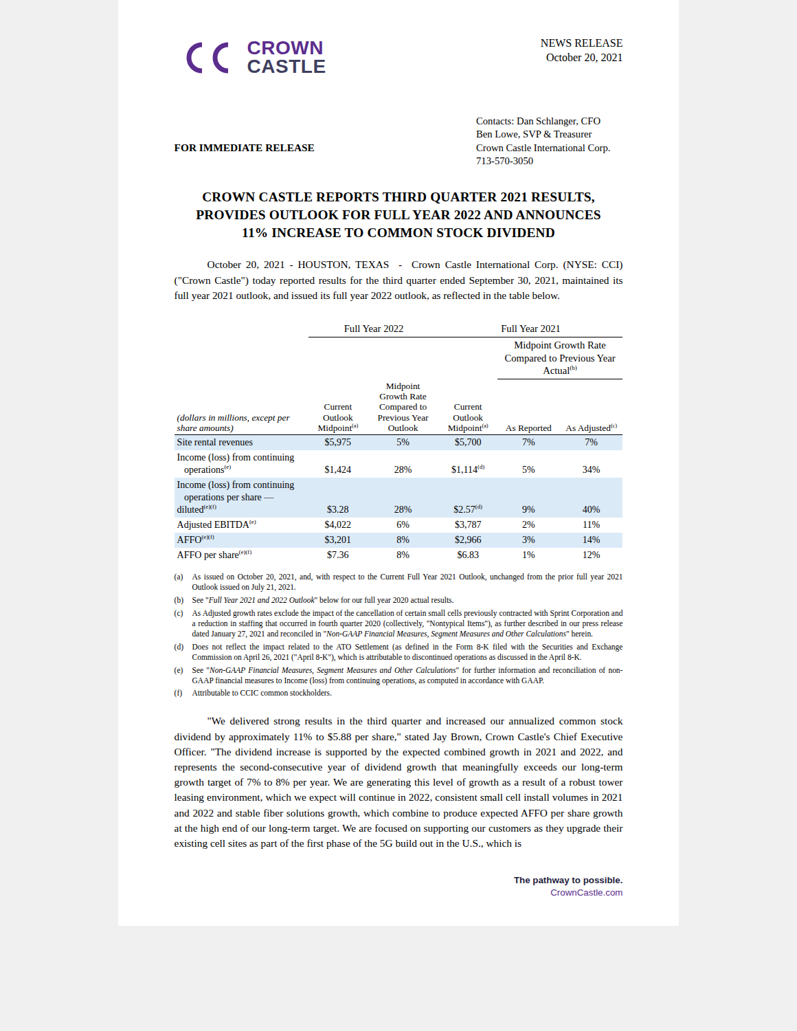CROWN
CASTLE
NEWS RELEASE
October 20, 2021
FOR IMMEDIATE RELEASE
Contacts: Dan Schlanger, CFO
Ben Lowe, SVP & Treasurer
Crown Castle International Corp.
713-570-3050
CROWN CASTLE REPORTS THIRD QUARTER 2021 RESULTS,
PROVIDES OUTLOOK FOR FULL YEAR 2022 AND ANNOUNCES
11% INCREASE TO COMMON STOCK DIVIDEND
October 20, 2021 - HOUSTON, TEXAS - Crown Castle International Corp. (NYSE: CCI) ("Crown Castle") today reported results for the third quarter ended September 30, 2021, maintained its full year 2021 outlook, and issued its full year 2022 outlook, as reflected in the table below.
| | Full Year 2022 | Full Year 2021 |
| | | | | Midpoint Growth Rate Compared to Previous Year Actual (b) |
| (dollars in millions, except per share amounts) | Current Outlook Midpoint (a) | Midpoint Growth Rate Compared to Previous Year Outlook | Current Outlook Midpoint (a) | As Reported | As Adjusted (c) |
| Site rental revenues | $5,975 | 5% | $5,700 | 7% | 7% |
| Income (loss) from continuing operations (e) | $1,424 | 28% | $1,114 (d) | 5% | 34% |
| Income (loss) from continuing operations per share —diluted (e)(f) | $3.28 | 28% | $2.57 (d) | 9% | 40% |
| Adjusted EBITDA (e) | $4,022 | 6% | $3,787 | 2% | 11% |
| AFFO (e)(f) | $3,201 | 8% | $2,966 | 3% | 14% |
| AFFO per share (e)(f) | $7.36 | 8% | $6.83 | 1% | 12% |
As issued on October 20, 2021, and, with respect to the Current Full Year 2021 Outlook, unchanged from the prior full year 2021 Outlook issued on July 21, 2021.
See "Full Year 2021 and 2022 Outlook" below for our full year 2020 actual results.
As Adjusted growth rates exclude the impact of the cancellation of certain small cells previously contracted with Sprint Corporation and a reduction in staffing that occurred in fourth quarter 2020 (collectively, "Nontypical Items"), as further described in our press release dated January 27, 2021 and reconciled in "Non-GAAP Financial Measures, Segment Measures and Other Calculations" herein.
Does not reflect the impact related to the ATO Settlement (as defined in the Form 8-K filed with the Securities and Exchange Commission on April 26, 2021 ("April 8-K"), which is attributable to discontinued operations as discussed in the April 8-K.
See "Non-GAAP Financial Measures, Segment Measures and Other Calculations" for further information and reconciliation of non-GAAP financial measures to Income (loss) from continuing operations, as computed in accordance with GAAP.
Attributable to CCIC common stockholders.
"We delivered strong results in the third quarter and increased our annualized common stock dividend by approximately 11% to $5.88 per share," stated Jay Brown, Crown Castle's Chief Executive Officer. "The dividend increase is supported by the expected combined growth in 2021 and 2022, and represents the second-consecutive year of dividend growth that meaningfully exceeds our long-term growth target of 7% to 8% per year. We are generating this level of growth as a result of a robust tower leasing environment, which we expect will continue in 2022, consistent small cell install volumes in 2021 and 2022 and stable fiber solutions growth, which combine to produce expected AFFO per share growth at the high end of our long-term target. We are focused on supporting our customers as they upgrade their existing cell sites as part of the first phase of the 5G build out in the U.S., which is
The pathway to possible.
CrownCastle.com